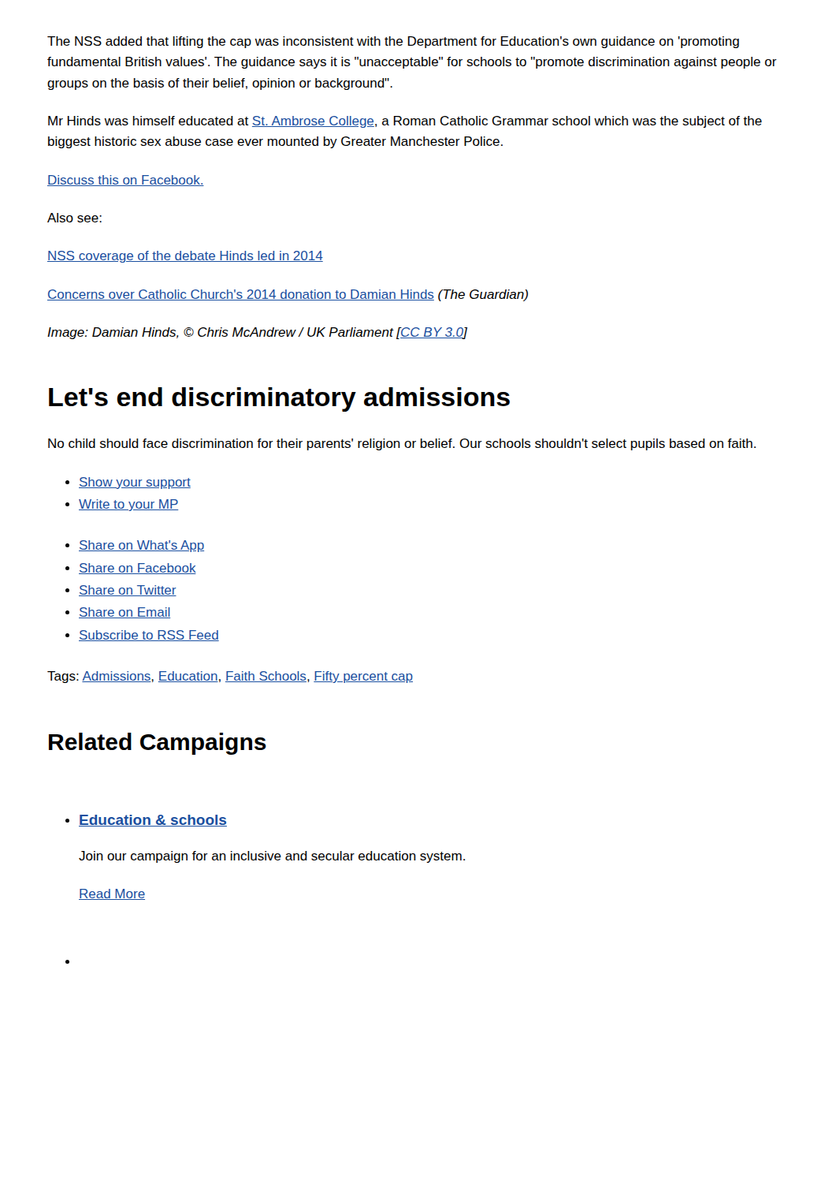The NSS added that lifting the cap was inconsistent with the Department for Education's own guidance on 'promoting fundamental British values'. The guidance says it is "unacceptable" for schools to "promote discrimination against people or groups on the basis of their belief, opinion or background".
Mr Hinds was himself educated at St. Ambrose College, a Roman Catholic Grammar school which was the subject of the biggest historic sex abuse case ever mounted by Greater Manchester Police.
Discuss this on Facebook.
Also see:
NSS coverage of the debate Hinds led in 2014
Concerns over Catholic Church's 2014 donation to Damian Hinds (The Guardian)
Image: Damian Hinds, © Chris McAndrew / UK Parliament [CC BY 3.0]
Let's end discriminatory admissions
No child should face discrimination for their parents' religion or belief. Our schools shouldn't select pupils based on faith.
Show your support
Write to your MP
Share on What's App
Share on Facebook
Share on Twitter
Share on Email
Subscribe to RSS Feed
Tags: Admissions, Education, Faith Schools, Fifty percent cap
Related Campaigns
Education & schools
Join our campaign for an inclusive and secular education system.
Read More